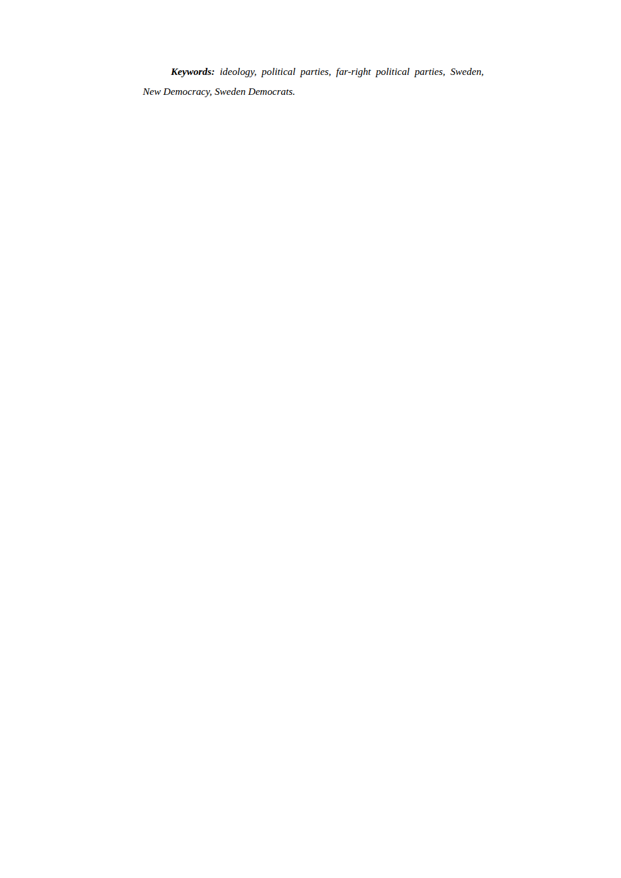Keywords: ideology, political parties, far-right political parties, Sweden, New Democracy, Sweden Democrats.